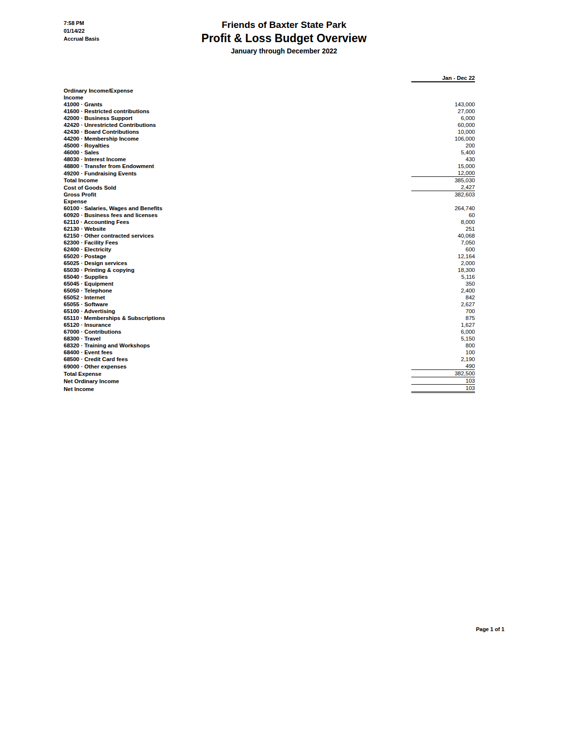7:58 PM
01/14/22
Accrual Basis
Friends of Baxter State Park
Profit & Loss Budget Overview
January through December 2022
| | Jan - Dec 22 | |
| Ordinary Income/Expense | | |
| Income | | |
| 41000 · Grants | 143,000 | |
| 41600 · Restricted contributions | 27,000 | |
| 42000 · Business Support | 6,000 | |
| 42420 · Unrestricted Contributions | 60,000 | |
| 42430 · Board Contributions | 10,000 | |
| 44200 · Membership Income | 106,000 | |
| 45000 · Royalties | 200 | |
| 46000 · Sales | 5,400 | |
| 48030 · Interest Income | 430 | |
| 48800 · Transfer from Endowment | 15,000 | |
| 49200 · Fundraising Events | 12,000 | |
| Total Income | 385,030 | |
| Cost of Goods Sold | 2,427 | |
| Gross Profit | 382,603 | |
| Expense | | |
| 60100 · Salaries, Wages and Benefits | 264,740 | |
| 60920 · Business fees and licenses | 60 | |
| 62110 · Accounting Fees | 8,000 | |
| 62130 · Website | 251 | |
| 62150 · Other contracted services | 40,068 | |
| 62300 · Facility Fees | 7,050 | |
| 62400 · Electricity | 600 | |
| 65020 · Postage | 12,164 | |
| 65025 · Design services | 2,000 | |
| 65030 · Printing & copying | 18,300 | |
| 65040 · Supplies | 5,116 | |
| 65045 · Equipment | 350 | |
| 65050 · Telephone | 2,400 | |
| 65052 · Internet | 842 | |
| 65055 · Software | 2,627 | |
| 65100 · Advertising | 700 | |
| 65110 · Memberships & Subscriptions | 875 | |
| 65120 · Insurance | 1,627 | |
| 67000 · Contributions | 6,000 | |
| 68300 · Travel | 5,150 | |
| 68320 · Training and Workshops | 800 | |
| 68400 · Event fees | 100 | |
| 68500 · Credit Card fees | 2,190 | |
| 69000 · Other expenses | 490 | |
| Total Expense | 382,500 | |
| Net Ordinary Income | 103 | |
| Net Income | 103 | |
Page 1 of 1